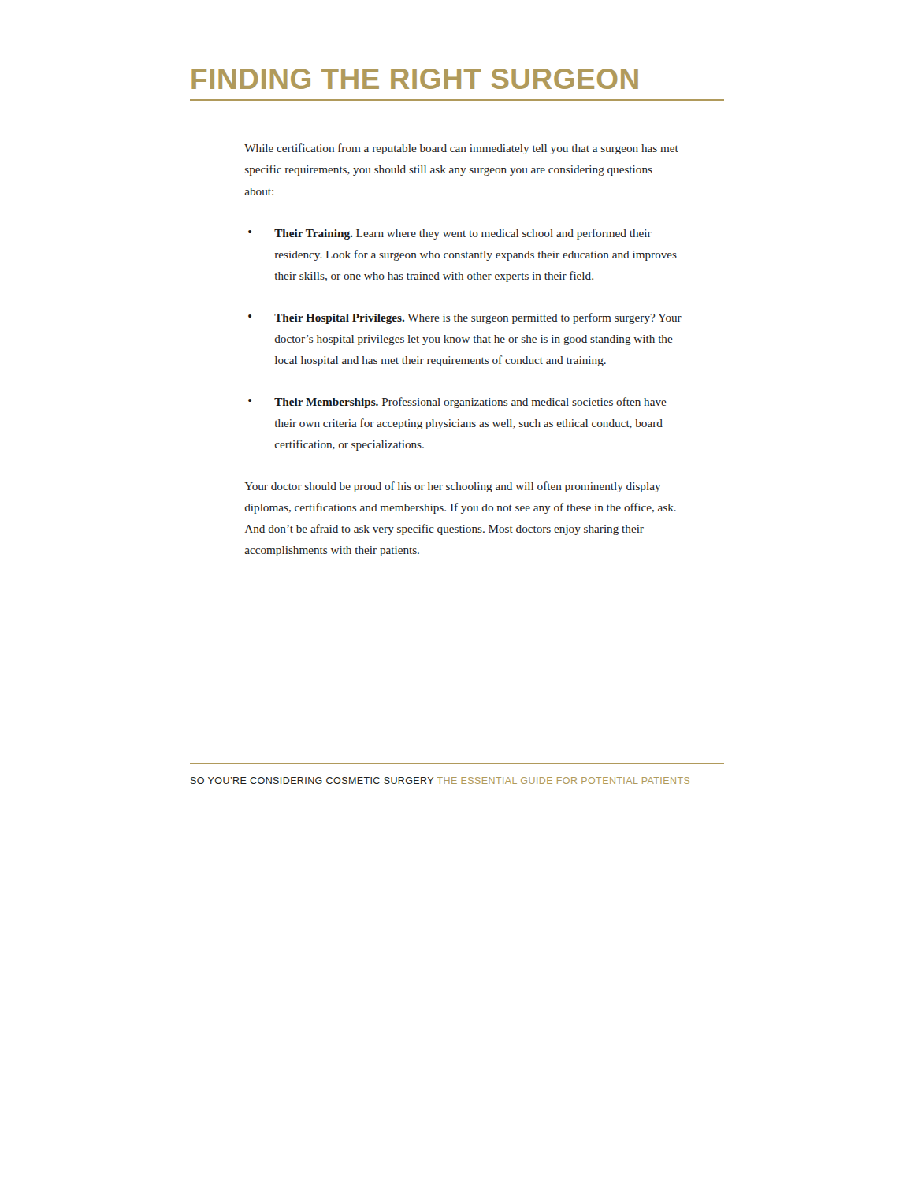Finding the Right Surgeon
While certification from a reputable board can immediately tell you that a surgeon has met specific requirements, you should still ask any surgeon you are considering questions about:
Their Training. Learn where they went to medical school and performed their residency. Look for a surgeon who constantly expands their education and improves their skills, or one who has trained with other experts in their field.
Their Hospital Privileges. Where is the surgeon permitted to perform surgery? Your doctor’s hospital privileges let you know that he or she is in good standing with the local hospital and has met their requirements of conduct and training.
Their Memberships. Professional organizations and medical societies often have their own criteria for accepting physicians as well, such as ethical conduct, board certification, or specializations.
Your doctor should be proud of his or her schooling and will often prominently display diplomas, certifications and memberships. If you do not see any of these in the office, ask. And don’t be afraid to ask very specific questions. Most doctors enjoy sharing their accomplishments with their patients.
So you’re considering cosmetic surgery The essential guide for potential patients